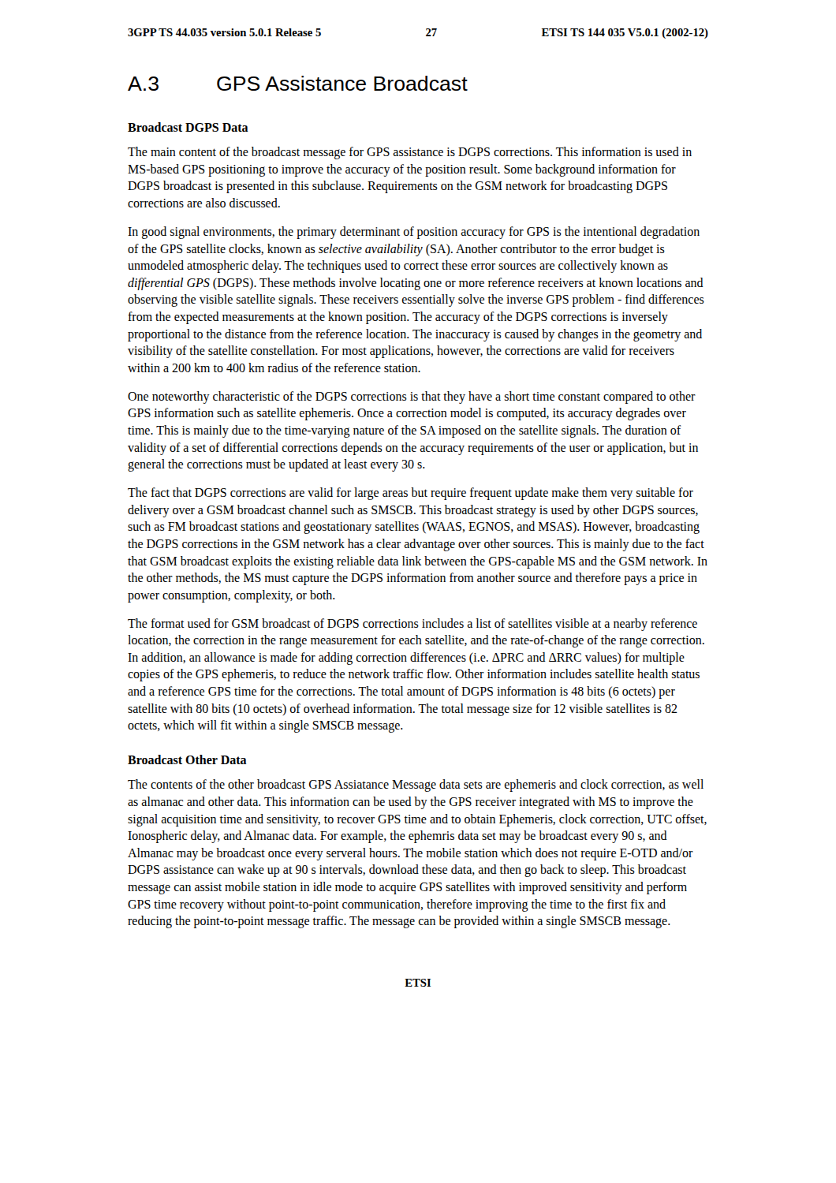3GPP TS 44.035 version 5.0.1 Release 5 27 ETSI TS 144 035 V5.0.1 (2002-12)
A.3 GPS Assistance Broadcast
Broadcast DGPS Data
The main content of the broadcast message for GPS assistance is DGPS corrections. This information is used in MS-based GPS positioning to improve the accuracy of the position result. Some background information for DGPS broadcast is presented in this subclause. Requirements on the GSM network for broadcasting DGPS corrections are also discussed.
In good signal environments, the primary determinant of position accuracy for GPS is the intentional degradation of the GPS satellite clocks, known as selective availability (SA). Another contributor to the error budget is unmodeled atmospheric delay. The techniques used to correct these error sources are collectively known as differential GPS (DGPS). These methods involve locating one or more reference receivers at known locations and observing the visible satellite signals. These receivers essentially solve the inverse GPS problem - find differences from the expected measurements at the known position. The accuracy of the DGPS corrections is inversely proportional to the distance from the reference location. The inaccuracy is caused by changes in the geometry and visibility of the satellite constellation. For most applications, however, the corrections are valid for receivers within a 200 km to 400 km radius of the reference station.
One noteworthy characteristic of the DGPS corrections is that they have a short time constant compared to other GPS information such as satellite ephemeris. Once a correction model is computed, its accuracy degrades over time. This is mainly due to the time-varying nature of the SA imposed on the satellite signals. The duration of validity of a set of differential corrections depends on the accuracy requirements of the user or application, but in general the corrections must be updated at least every 30 s.
The fact that DGPS corrections are valid for large areas but require frequent update make them very suitable for delivery over a GSM broadcast channel such as SMSCB. This broadcast strategy is used by other DGPS sources, such as FM broadcast stations and geostationary satellites (WAAS, EGNOS, and MSAS). However, broadcasting the DGPS corrections in the GSM network has a clear advantage over other sources. This is mainly due to the fact that GSM broadcast exploits the existing reliable data link between the GPS-capable MS and the GSM network. In the other methods, the MS must capture the DGPS information from another source and therefore pays a price in power consumption, complexity, or both.
The format used for GSM broadcast of DGPS corrections includes a list of satellites visible at a nearby reference location, the correction in the range measurement for each satellite, and the rate-of-change of the range correction. In addition, an allowance is made for adding correction differences (i.e. ΔPRC and ΔRRC values) for multiple copies of the GPS ephemeris, to reduce the network traffic flow. Other information includes satellite health status and a reference GPS time for the corrections. The total amount of DGPS information is 48 bits (6 octets) per satellite with 80 bits (10 octets) of overhead information. The total message size for 12 visible satellites is 82 octets, which will fit within a single SMSCB message.
Broadcast Other Data
The contents of the other broadcast GPS Assiatance Message data sets are ephemeris and clock correction, as well as almanac and other data. This information can be used by the GPS receiver integrated with MS to improve the signal acquisition time and sensitivity, to recover GPS time and to obtain Ephemeris, clock correction, UTC offset, Ionospheric delay, and Almanac data. For example, the ephemris data set may be broadcast every 90 s, and Almanac may be broadcast once every serveral hours. The mobile station which does not require E-OTD and/or DGPS assistance can wake up at 90 s intervals, download these data, and then go back to sleep. This broadcast message can assist mobile station in idle mode to acquire GPS satellites with improved sensitivity and perform GPS time recovery without point-to-point communication, therefore improving the time to the first fix and reducing the point-to-point message traffic. The message can be provided within a single SMSCB message.
ETSI